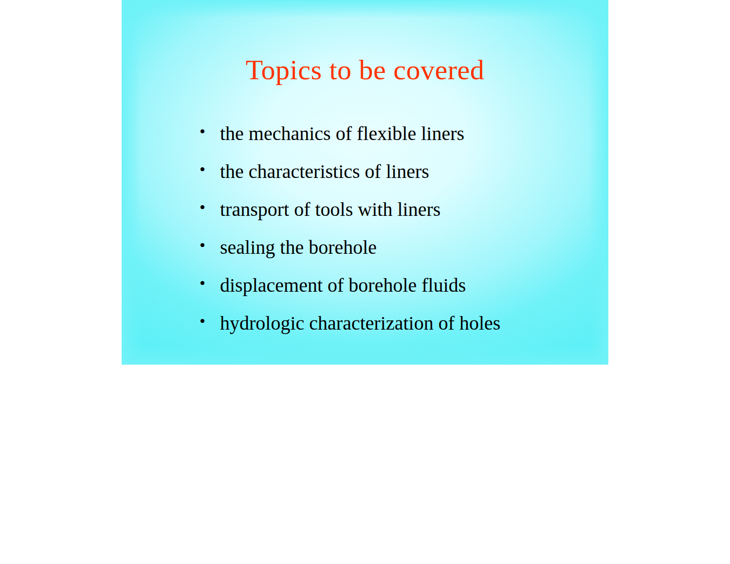Topics to be covered
the mechanics of flexible liners
the characteristics of liners
transport of tools with liners
sealing the borehole
displacement of borehole fluids
hydrologic characterization of holes